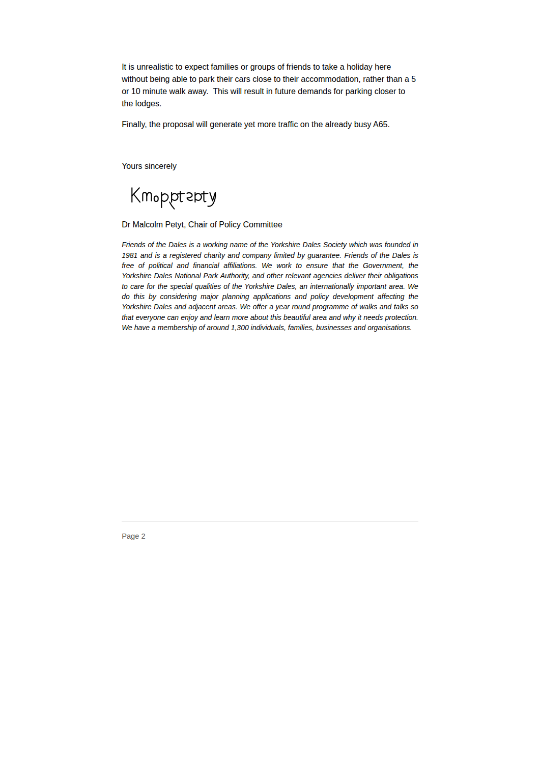It is unrealistic to expect families or groups of friends to take a holiday here without being able to park their cars close to their accommodation, rather than a 5 or 10 minute walk away. This will result in future demands for parking closer to the lodges.
Finally, the proposal will generate yet more traffic on the already busy A65.
Yours sincerely
Dr Malcolm Petyt, Chair of Policy Committee
Friends of the Dales is a working name of the Yorkshire Dales Society which was founded in 1981 and is a registered charity and company limited by guarantee. Friends of the Dales is free of political and financial affiliations. We work to ensure that the Government, the Yorkshire Dales National Park Authority, and other relevant agencies deliver their obligations to care for the special qualities of the Yorkshire Dales, an internationally important area. We do this by considering major planning applications and policy development affecting the Yorkshire Dales and adjacent areas. We offer a year round programme of walks and talks so that everyone can enjoy and learn more about this beautiful area and why it needs protection. We have a membership of around 1,300 individuals, families, businesses and organisations.
Page 2